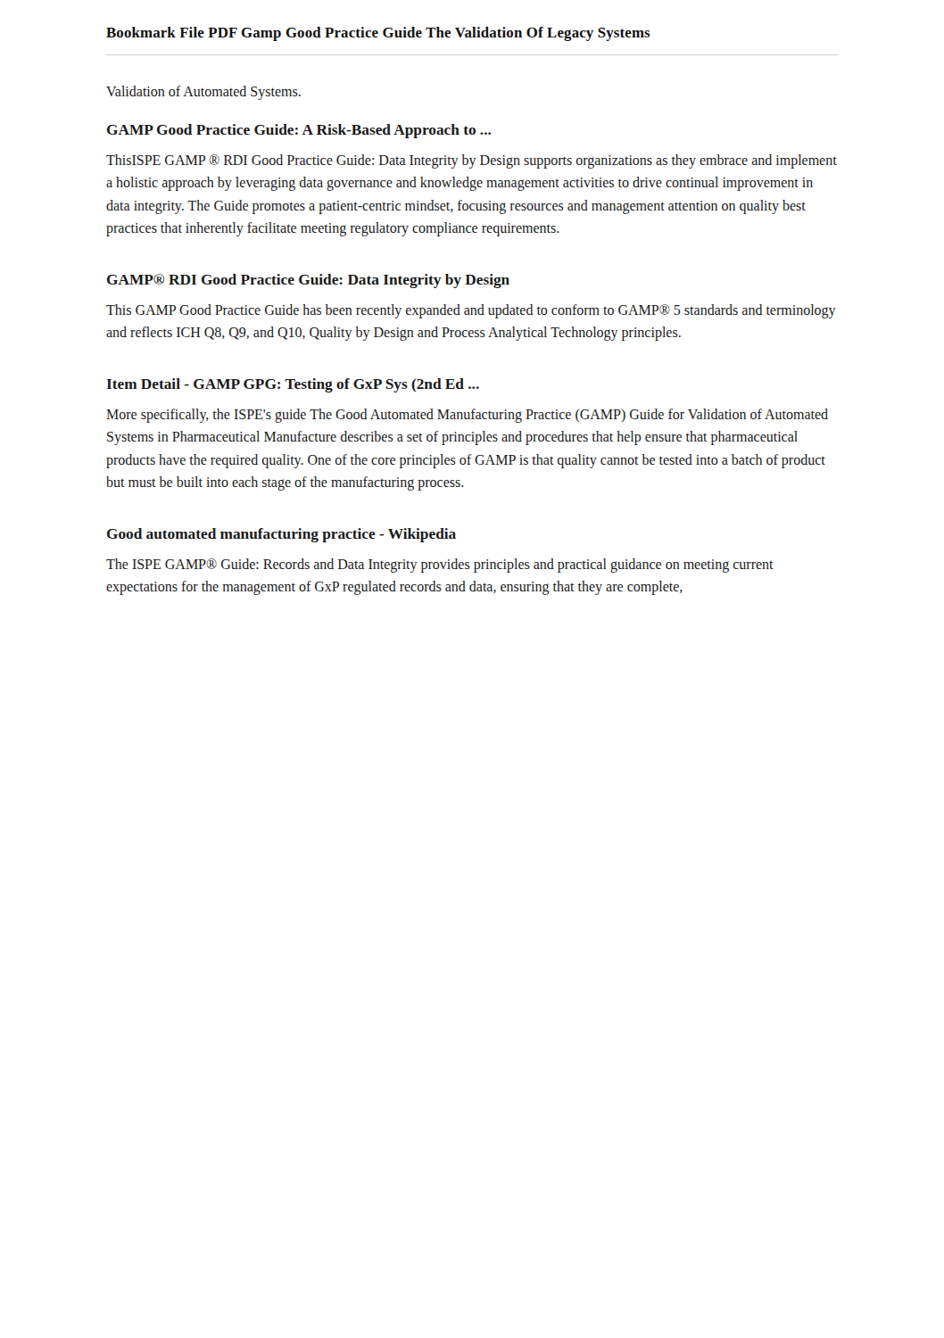Bookmark File PDF Gamp Good Practice Guide The Validation Of Legacy Systems
Validation of Automated Systems.
GAMP Good Practice Guide: A Risk-Based Approach to ...
ThisISPE GAMP ® RDI Good Practice Guide: Data Integrity by Design supports organizations as they embrace and implement a holistic approach by leveraging data governance and knowledge management activities to drive continual improvement in data integrity. The Guide promotes a patient-centric mindset, focusing resources and management attention on quality best practices that inherently facilitate meeting regulatory compliance requirements.
GAMP® RDI Good Practice Guide: Data Integrity by Design
This GAMP Good Practice Guide has been recently expanded and updated to conform to GAMP® 5 standards and terminology and reflects ICH Q8, Q9, and Q10, Quality by Design and Process Analytical Technology principles.
Item Detail - GAMP GPG: Testing of GxP Sys (2nd Ed ...
More specifically, the ISPE's guide The Good Automated Manufacturing Practice (GAMP) Guide for Validation of Automated Systems in Pharmaceutical Manufacture describes a set of principles and procedures that help ensure that pharmaceutical products have the required quality. One of the core principles of GAMP is that quality cannot be tested into a batch of product but must be built into each stage of the manufacturing process.
Good automated manufacturing practice - Wikipedia
The ISPE GAMP® Guide: Records and Data Integrity provides principles and practical guidance on meeting current expectations for the management of GxP regulated records and data, ensuring that they are complete,